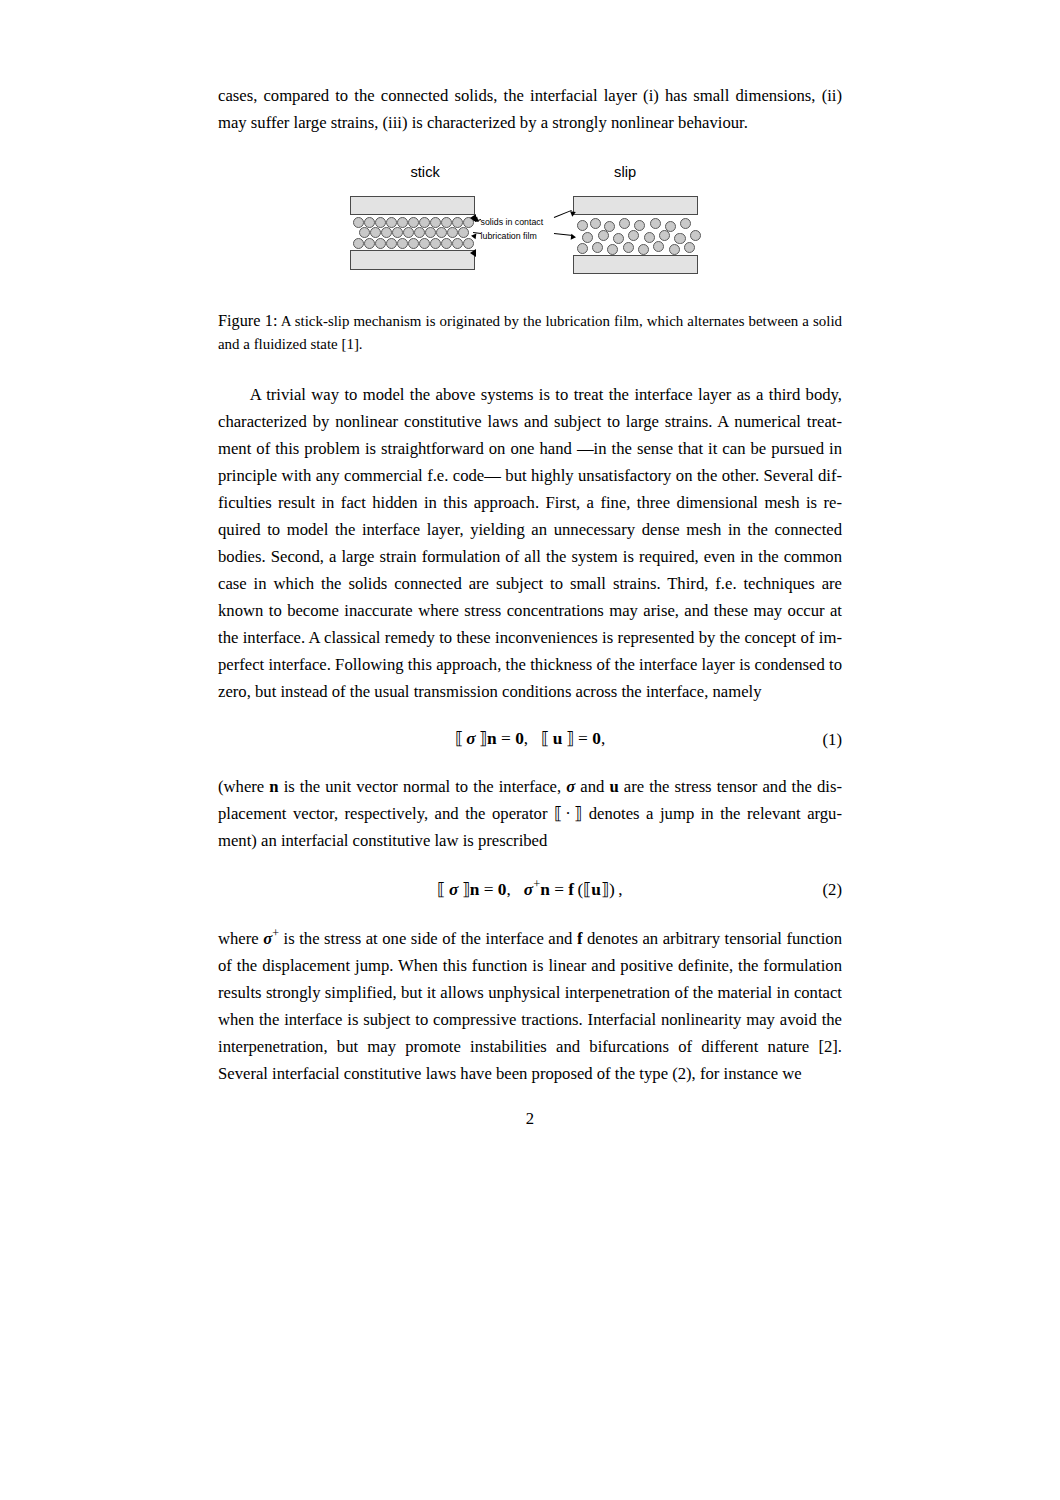cases, compared to the connected solids, the interfacial layer (i) has small dimensions, (ii) may suffer large strains, (iii) is characterized by a strongly nonlinear behaviour.
stick slip
solids in contact
lubrication film
Figure 1: A stick-slip mechanism is originated by the lubrication film, which alternates between a solid and a fluidized state [1].
A trivial way to model the above systems is to treat the interface layer as a third body, characterized by nonlinear constitutive laws and subject to large strains. A numerical treatment of this problem is straightforward on one hand —in the sense that it can be pursued in principle with any commercial f.e. code— but highly unsatisfactory on the other. Several difficulties result in fact hidden in this approach. First, a fine, three dimensional mesh is required to model the interface layer, yielding an unnecessary dense mesh in the connected bodies. Second, a large strain formulation of all the system is required, even in the common case in which the solids connected are subject to small strains. Third, f.e. techniques are known to become inaccurate where stress concentrations may arise, and these may occur at the interface. A classical remedy to these inconveniences is represented by the concept of imperfect interface. Following this approach, the thickness of the interface layer is condensed to zero, but instead of the usual transmission conditions across the interface, namely
⟦ σ ⟧n = 0, ⟦ u ⟧ = 0, (1)
(where n is the unit vector normal to the interface, σ and u are the stress tensor and the displacement vector, respectively, and the operator ⟦ · ⟧ denotes a jump in the relevant argument) an interfacial constitutive law is prescribed
⟦ σ ⟧n = 0, σ+n = f (⟦u⟧) , (2)
where σ+ is the stress at one side of the interface and f denotes an arbitrary tensorial function of the displacement jump. When this function is linear and positive definite, the formulation results strongly simplified, but it allows unphysical interpenetration of the material in contact when the interface is subject to compressive tractions. Interfacial nonlinearity may avoid the interpenetration, but may promote instabilities and bifurcations of different nature [2]. Several interfacial constitutive laws have been proposed of the type (2), for instance we
2